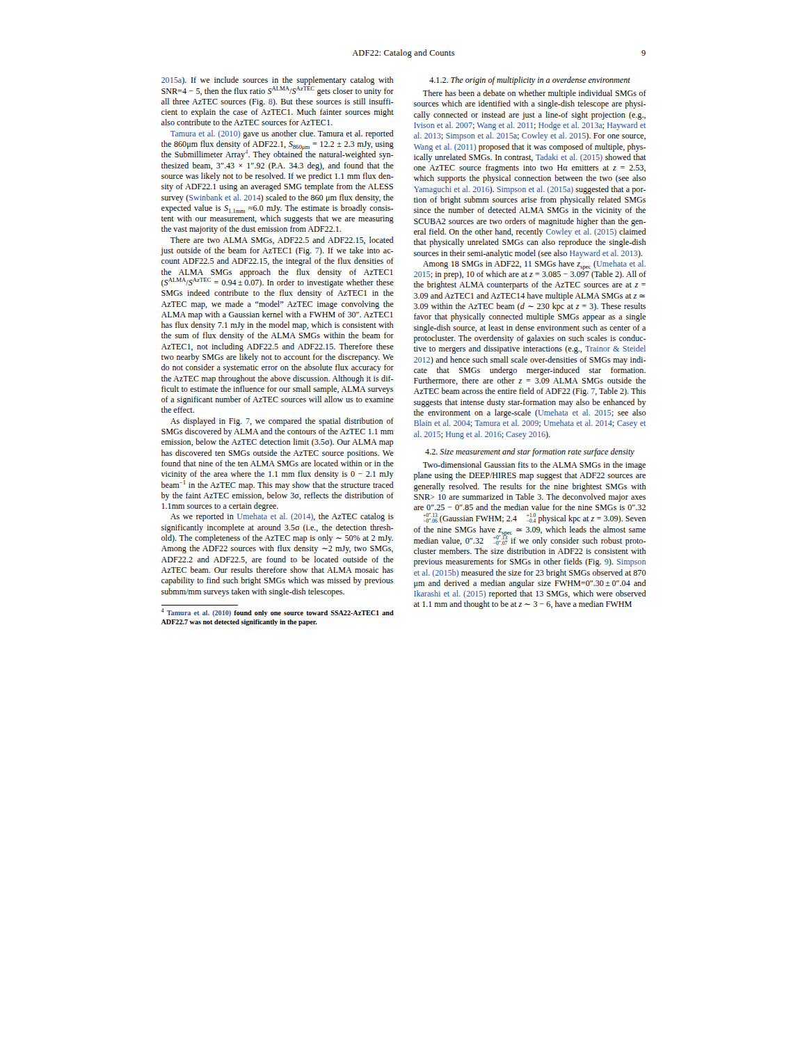ADF22: Catalog and Counts 9
2015a). If we include sources in the supplementary catalog with SNR=4 − 5, then the flux ratio SALMA/SAzTEC gets closer to unity for all three AzTEC sources (Fig. 8). But these sources is still insufficient to explain the case of AzTEC1. Much fainter sources might also contribute to the AzTEC sources for AzTEC1.
Tamura et al. (2010) gave us another clue. Tamura et al. reported the 860μm flux density of ADF22.1, S860μm = 12.2 ± 2.3 mJy, using the Submillimeter Array4. They obtained the natural-weighted synthesized beam, 3″.43 × 1″.92 (P.A. 34.3 deg), and found that the source was likely not to be resolved. If we predict 1.1 mm flux density of ADF22.1 using an averaged SMG template from the ALESS survey (Swinbank et al. 2014) scaled to the 860 μm flux density, the expected value is S1.1mm ≈6.0 mJy. The estimate is broadly consistent with our measurement, which suggests that we are measuring the vast majority of the dust emission from ADF22.1.
There are two ALMA SMGs, ADF22.5 and ADF22.15, located just outside of the beam for AzTEC1 (Fig. 7). If we take into account ADF22.5 and ADF22.15, the integral of the flux densities of the ALMA SMGs approach the flux density of AzTEC1 (SALMA/SAzTEC = 0.94 ± 0.07). In order to investigate whether these SMGs indeed contribute to the flux density of AzTEC1 in the AzTEC map, we made a “model” AzTEC image convolving the ALMA map with a Gaussian kernel with a FWHM of 30″. AzTEC1 has flux density 7.1 mJy in the model map, which is consistent with the sum of flux density of the ALMA SMGs within the beam for AzTEC1, not including ADF22.5 and ADF22.15. Therefore these two nearby SMGs are likely not to account for the discrepancy. We do not consider a systematic error on the absolute flux accuracy for the AzTEC map throughout the above discussion. Although it is difficult to estimate the influence for our small sample, ALMA surveys of a significant number of AzTEC sources will allow us to examine the effect.
As displayed in Fig. 7, we compared the spatial distribution of SMGs discovered by ALMA and the contours of the AzTEC 1.1 mm emission, below the AzTEC detection limit (3.5σ). Our ALMA map has discovered ten SMGs outside the AzTEC source positions. We found that nine of the ten ALMA SMGs are located within or in the vicinity of the area where the 1.1 mm flux density is 0 − 2.1 mJy beam−1 in the AzTEC map. This may show that the structure traced by the faint AzTEC emission, below 3σ, reflects the distribution of 1.1mm sources to a certain degree.
As we reported in Umehata et al. (2014), the AzTEC catalog is significantly incomplete at around 3.5σ (i.e., the detection threshold). The completeness of the AzTEC map is only ∼ 50% at 2 mJy. Among the ADF22 sources with flux density ∼2 mJy, two SMGs, ADF22.2 and ADF22.5, are found to be located outside of the AzTEC beam. Our results therefore show that ALMA mosaic has capability to find such bright SMGs which was missed by previous submm/mm surveys taken with single-dish telescopes.
4 Tamura et al. (2010) found only one source toward SSA22-AzTEC1 and ADF22.7 was not detected significantly in the paper.
4.1.2. The origin of multiplicity in a overdense environment
There has been a debate on whether multiple individual SMGs of sources which are identified with a single-dish telescope are physically connected or instead are just a line-of sight projection (e.g., Ivison et al. 2007; Wang et al. 2011; Hodge et al. 2013a; Hayward et al. 2013; Simpson et al. 2015a; Cowley et al. 2015). For one source, Wang et al. (2011) proposed that it was composed of multiple, physically unrelated SMGs. In contrast, Tadaki et al. (2015) showed that one AzTEC source fragments into two Hα emitters at z = 2.53, which supports the physical connection between the two (see also Yamaguchi et al. 2016). Simpson et al. (2015a) suggested that a portion of bright submm sources arise from physically related SMGs since the number of detected ALMA SMGs in the vicinity of the SCUBA2 sources are two orders of magnitude higher than the general field. On the other hand, recently Cowley et al. (2015) claimed that physically unrelated SMGs can also reproduce the single-dish sources in their semi-analytic model (see also Hayward et al. 2013).
Among 18 SMGs in ADF22, 11 SMGs have zspec (Umehata et al. 2015; in prep), 10 of which are at z = 3.085 − 3.097 (Table 2). All of the brightest ALMA counterparts of the AzTEC sources are at z = 3.09 and AzTEC1 and AzTEC14 have multiple ALMA SMGs at z ≃ 3.09 within the AzTEC beam (d ∼ 230 kpc at z = 3). These results favor that physically connected multiple SMGs appear as a single single-dish source, at least in dense environment such as center of a protocluster. The overdensity of galaxies on such scales is conductive to mergers and dissipative interactions (e.g., Trainor & Steidel 2012) and hence such small scale over-densities of SMGs may indicate that SMGs undergo merger-induced star formation. Furthermore, there are other z = 3.09 ALMA SMGs outside the AzTEC beam across the entire field of ADF22 (Fig. 7, Table 2). This suggests that intense dusty star-formation may also be enhanced by the environment on a large-scale (Umehata et al. 2015; see also Blain et al. 2004; Tamura et al. 2009; Umehata et al. 2014; Casey et al. 2015; Hung et al. 2016; Casey 2016).
4.2. Size measurement and star formation rate surface density
Two-dimensional Gaussian fits to the ALMA SMGs in the image plane using the DEEP/HIRES map suggest that ADF22 sources are generally resolved. The results for the nine brightest SMGs with SNR> 10 are summarized in Table 3. The deconvolved major axes are 0″.25 − 0″.85 and the median value for the nine SMGs is 0″.32+0″.13−0″.06 (Gaussian FWHM; 2.4+1.0−0.4 physical kpc at z = 3.09). Seven of the nine SMGs have zspec ≃ 3.09, which leads the almost same median value, 0″.32+0″.13−0″.07 if we only consider such robust protocluster members. The size distribution in ADF22 is consistent with previous measurements for SMGs in other fields (Fig. 9). Simpson et al. (2015b) measured the size for 23 bright SMGs observed at 870 μm and derived a median angular size FWHM=0″.30 ± 0″.04 and Ikarashi et al. (2015) reported that 13 SMGs, which were observed at 1.1 mm and thought to be at z ∼ 3 − 6, have a median FWHM